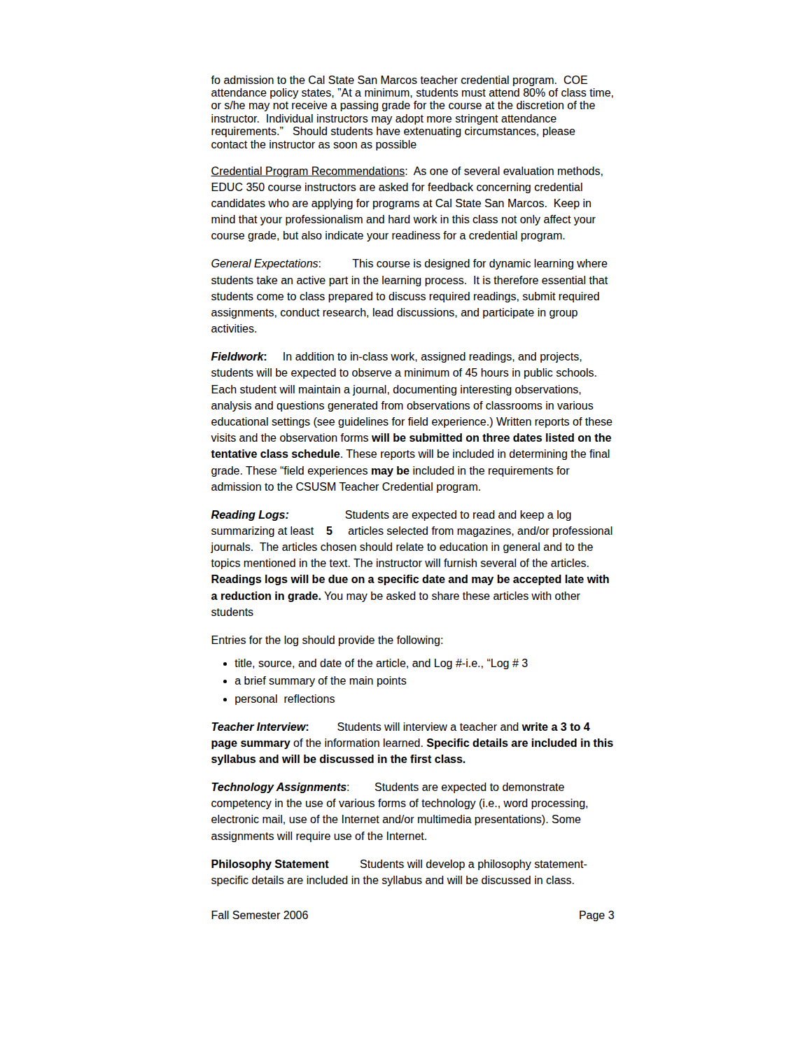fo admission to the Cal State San Marcos teacher credential program. COE attendance policy states, ”At a minimum, students must attend 80% of class time, or s/he may not receive a passing grade for the course at the discretion of the instructor. Individual instructors may adopt more stringent attendance requirements.” Should students have extenuating circumstances, please contact the instructor as soon as possible
Credential Program Recommendations: As one of several evaluation methods, EDUC 350 course instructors are asked for feedback concerning credential candidates who are applying for programs at Cal State San Marcos. Keep in mind that your professionalism and hard work in this class not only affect your course grade, but also indicate your readiness for a credential program.
General Expectations: This course is designed for dynamic learning where students take an active part in the learning process. It is therefore essential that students come to class prepared to discuss required readings, submit required assignments, conduct research, lead discussions, and participate in group activities.
Fieldwork: In addition to in-class work, assigned readings, and projects, students will be expected to observe a minimum of 45 hours in public schools. Each student will maintain a journal, documenting interesting observations, analysis and questions generated from observations of classrooms in various educational settings (see guidelines for field experience.) Written reports of these visits and the observation forms will be submitted on three dates listed on the tentative class schedule. These reports will be included in determining the final grade. These “field experiences may be included in the requirements for admission to the CSUSM Teacher Credential program.
Reading Logs: Students are expected to read and keep a log summarizing at least 5 articles selected from magazines, and/or professional journals. The articles chosen should relate to education in general and to the topics mentioned in the text. The instructor will furnish several of the articles. Readings logs will be due on a specific date and may be accepted late with a reduction in grade. You may be asked to share these articles with other students
Entries for the log should provide the following:
title, source, and date of the article, and Log #-i.e., “Log # 3
a brief summary of the main points
personal reflections
Teacher Interview: Students will interview a teacher and write a 3 to 4 page summary of the information learned. Specific details are included in this syllabus and will be discussed in the first class.
Technology Assignments: Students are expected to demonstrate competency in the use of various forms of technology (i.e., word processing, electronic mail, use of the Internet and/or multimedia presentations). Some assignments will require use of the Internet.
Philosophy Statement Students will develop a philosophy statement- specific details are included in the syllabus and will be discussed in class.
Fall Semester 2006 Page 3